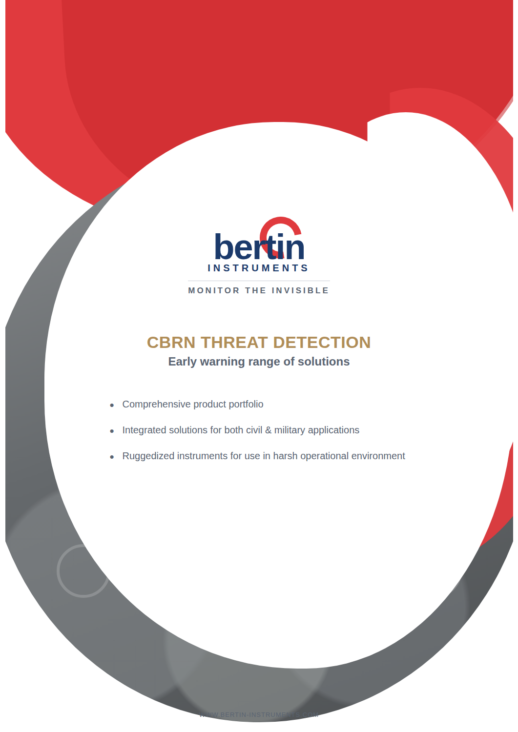bertin
INSTRUMENTS
Monitor the invisible
CBRN THREAT DETECTION
Early warning range of solutions
Comprehensive product portfolio
Integrated solutions for both civil & military applications
Ruggedized instruments for use in harsh operational environment
WWW.BERTIN-INSTRUMENTS.COM